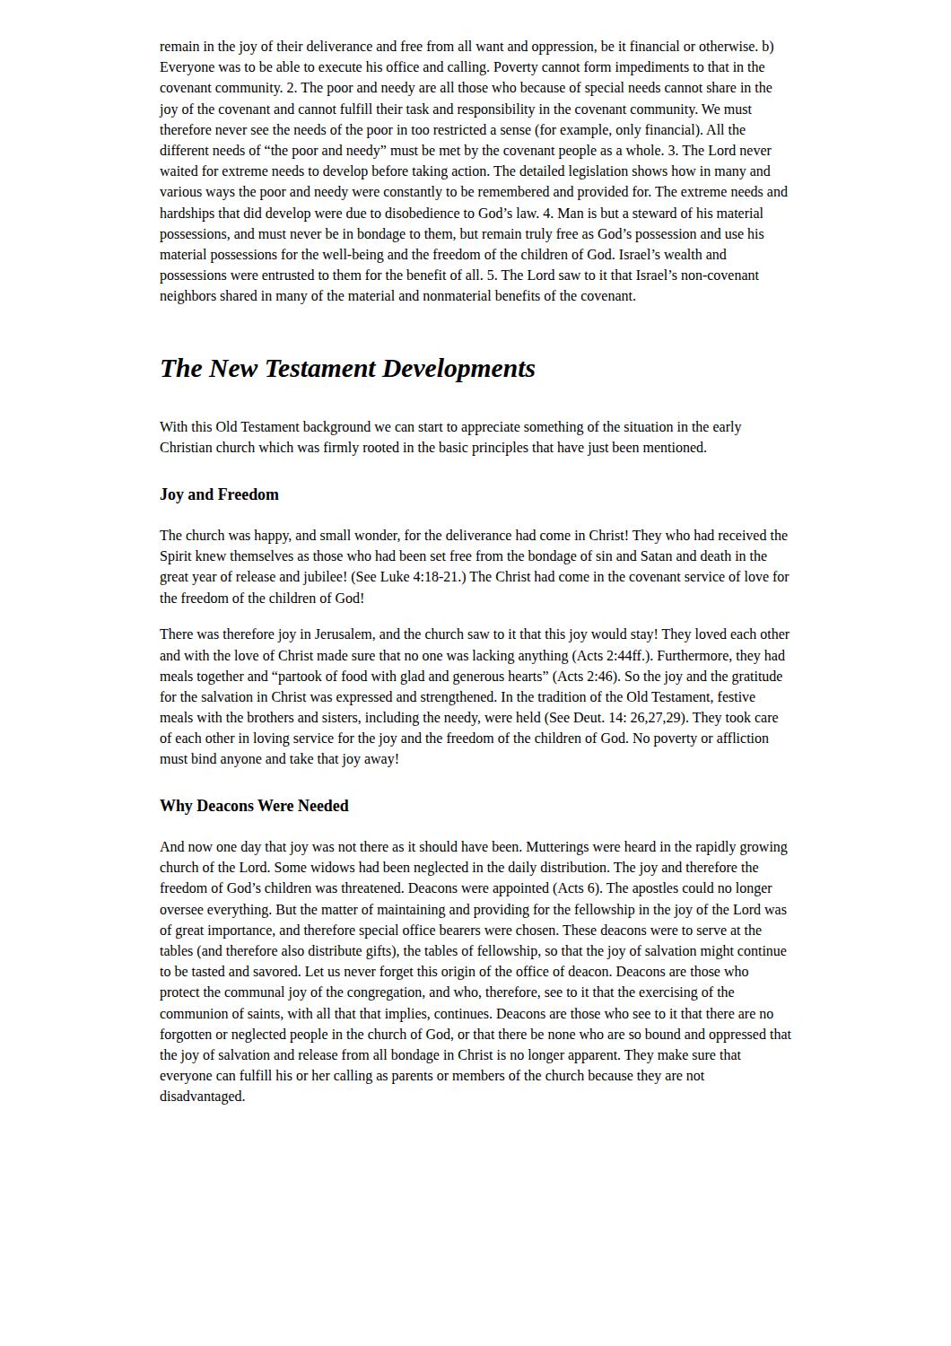remain in the joy of their deliverance and free from all want and oppression, be it financial or otherwise. b) Everyone was to be able to execute his office and calling. Poverty cannot form impediments to that in the covenant community. 2. The poor and needy are all those who because of special needs cannot share in the joy of the covenant and cannot fulfill their task and responsibility in the covenant community. We must therefore never see the needs of the poor in too restricted a sense (for example, only financial). All the different needs of “the poor and needy” must be met by the covenant people as a whole. 3. The Lord never waited for extreme needs to develop before taking action. The detailed legislation shows how in many and various ways the poor and needy were constantly to be remembered and provided for. The extreme needs and hardships that did develop were due to disobedience to God’s law. 4. Man is but a steward of his material possessions, and must never be in bondage to them, but remain truly free as God’s possession and use his material possessions for the well-being and the freedom of the children of God. Israel’s wealth and possessions were entrusted to them for the benefit of all. 5. The Lord saw to it that Israel’s non-covenant neighbors shared in many of the material and nonmaterial benefits of the covenant.
The New Testament Developments
With this Old Testament background we can start to appreciate something of the situation in the early Christian church which was firmly rooted in the basic principles that have just been mentioned.
Joy and Freedom
The church was happy, and small wonder, for the deliverance had come in Christ! They who had received the Spirit knew themselves as those who had been set free from the bondage of sin and Satan and death in the great year of release and jubilee! (See Luke 4:18-21.) The Christ had come in the covenant service of love for the freedom of the children of God!
There was therefore joy in Jerusalem, and the church saw to it that this joy would stay! They loved each other and with the love of Christ made sure that no one was lacking anything (Acts 2:44ff.). Furthermore, they had meals together and “partook of food with glad and generous hearts” (Acts 2:46). So the joy and the gratitude for the salvation in Christ was expressed and strengthened. In the tradition of the Old Testament, festive meals with the brothers and sisters, including the needy, were held (See Deut. 14: 26,27,29). They took care of each other in loving service for the joy and the freedom of the children of God. No poverty or affliction must bind anyone and take that joy away!
Why Deacons Were Needed
And now one day that joy was not there as it should have been. Mutterings were heard in the rapidly growing church of the Lord. Some widows had been neglected in the daily distribution. The joy and therefore the freedom of God’s children was threatened. Deacons were appointed (Acts 6). The apostles could no longer oversee everything. But the matter of maintaining and providing for the fellowship in the joy of the Lord was of great importance, and therefore special office bearers were chosen. These deacons were to serve at the tables (and therefore also distribute gifts), the tables of fellowship, so that the joy of salvation might continue to be tasted and savored. Let us never forget this origin of the office of deacon. Deacons are those who protect the communal joy of the congregation, and who, therefore, see to it that the exercising of the communion of saints, with all that that implies, continues. Deacons are those who see to it that there are no forgotten or neglected people in the church of God, or that there be none who are so bound and oppressed that the joy of salvation and release from all bondage in Christ is no longer apparent. They make sure that everyone can fulfill his or her calling as parents or members of the church because they are not disadvantaged.